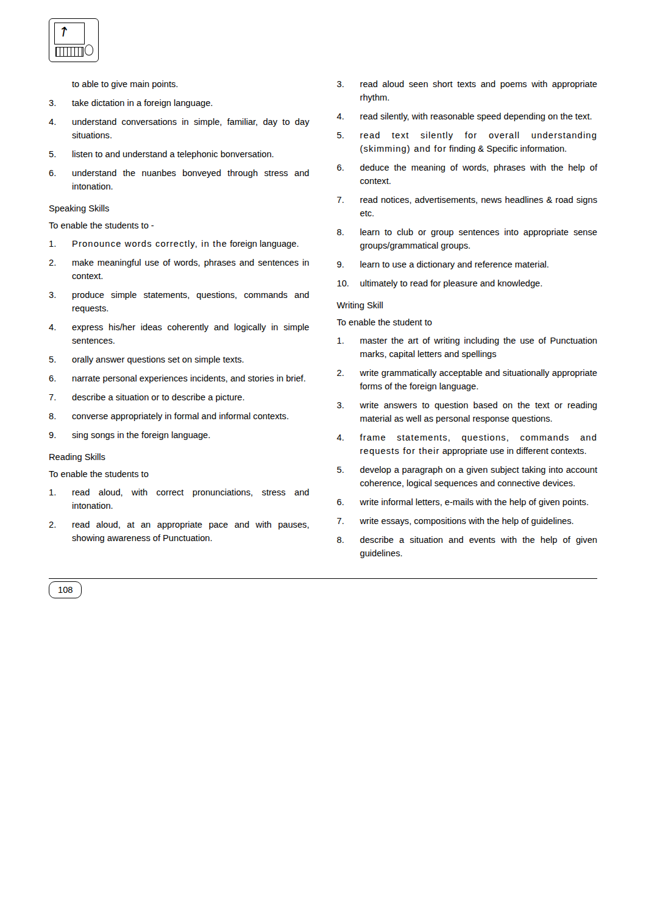↗
to able to give main points.
take dictation in a foreign language.
understand conversations in simple, familiar, day to day situations.
listen to and understand a telephonic bonversation.
understand the nuanbes bonveyed through stress and intonation.
Speaking Skills
To enable the students to -
Pronounce words correctly, in the foreign language.
make meaningful use of words, phrases and sentences in context.
produce simple statements, questions, commands and requests.
express his/her ideas coherently and logically in simple sentences.
orally answer questions set on simple texts.
narrate personal experiences incidents, and stories in brief.
describe a situation or to describe a picture.
converse appropriately in formal and informal contexts.
sing songs in the foreign language.
Reading Skills
To enable the students to
read aloud, with correct pronunciations, stress and intonation.
read aloud, at an appropriate pace and with pauses, showing awareness of Punctuation.
read aloud seen short texts and poems with appropriate rhythm.
read silently, with reasonable speed depending on the text.
read text silently for overall understanding (skimming) and for finding & Specific information.
deduce the meaning of words, phrases with the help of context.
read notices, advertisements, news headlines & road signs etc.
learn to club or group sentences into appropriate sense groups/grammatical groups.
learn to use a dictionary and reference material.
ultimately to read for pleasure and knowledge.
Writing Skill
To enable the student to
master the art of writing including the use of Punctuation marks, capital letters and spellings
write grammatically acceptable and situationally appropriate forms of the foreign language.
write answers to question based on the text or reading material as well as personal response questions.
frame statements, questions, commands and requests for their appropriate use in different contexts.
develop a paragraph on a given subject taking into account coherence, logical sequences and connective devices.
write informal letters, e-mails with the help of given points.
write essays, compositions with the help of guidelines.
describe a situation and events with the help of given guidelines.
108